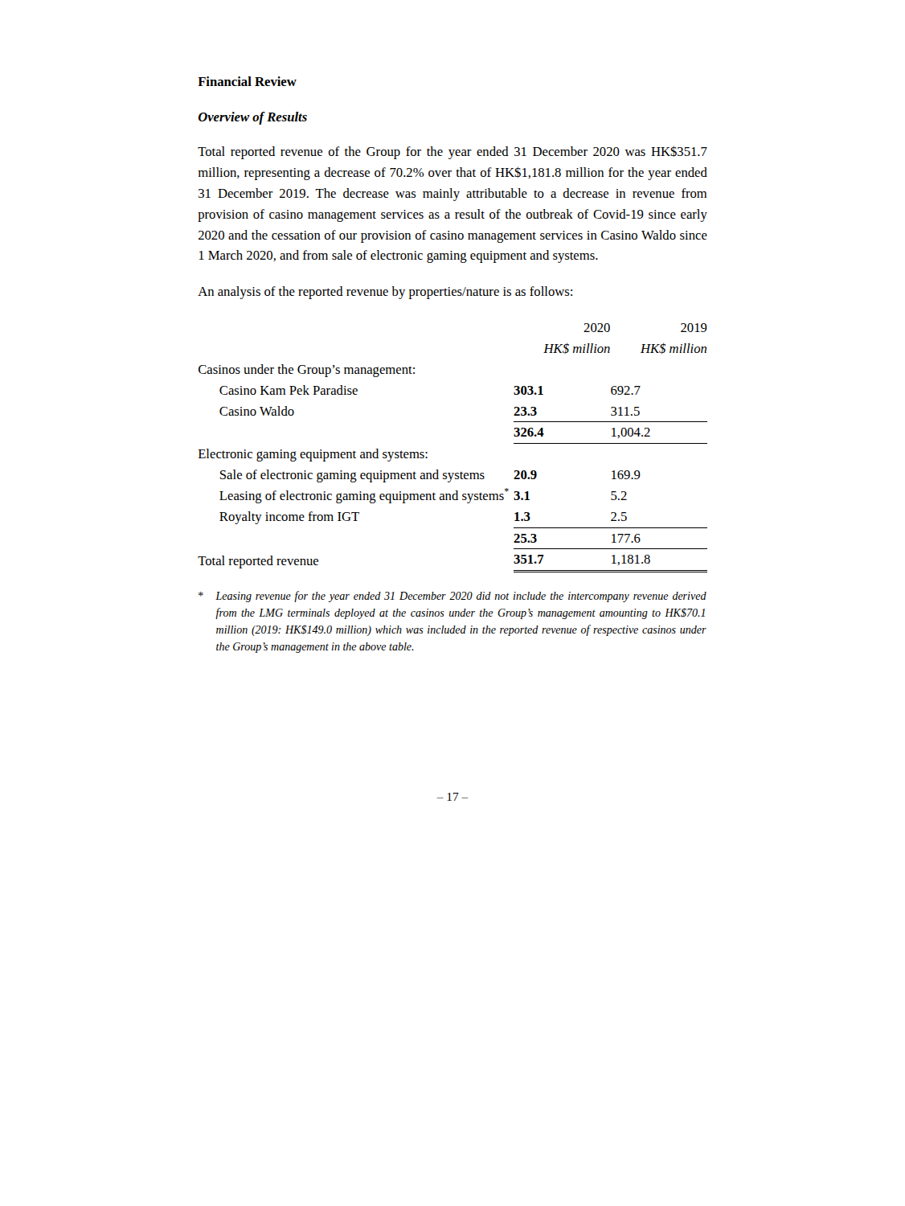Financial Review
Overview of Results
Total reported revenue of the Group for the year ended 31 December 2020 was HK$351.7 million, representing a decrease of 70.2% over that of HK$1,181.8 million for the year ended 31 December 2019. The decrease was mainly attributable to a decrease in revenue from provision of casino management services as a result of the outbreak of Covid-19 since early 2020 and the cessation of our provision of casino management services in Casino Waldo since 1 March 2020, and from sale of electronic gaming equipment and systems.
An analysis of the reported revenue by properties/nature is as follows:
| | 2020 | 2019 |
| --- | --- | --- |
| | HK$ million | HK$ million |
| Casinos under the Group’s management: | | |
| Casino Kam Pek Paradise | 303.1 | 692.7 |
| Casino Waldo | 23.3 | 311.5 |
| | 326.4 | 1,004.2 |
| Electronic gaming equipment and systems: | | |
| Sale of electronic gaming equipment and systems | 20.9 | 169.9 |
| Leasing of electronic gaming equipment and systems * | 3.1 | 5.2 |
| Royalty income from IGT | 1.3 | 2.5 |
| | 25.3 | 177.6 |
| Total reported revenue | 351.7 | 1,181.8 |
*Leasing revenue for the year ended 31 December 2020 did not include the intercompany revenue derived from the LMG terminals deployed at the casinos under the Group’s management amounting to HK$70.1 million (2019: HK$149.0 million) which was included in the reported revenue of respective casinos under the Group’s management in the above table.
– 17 –